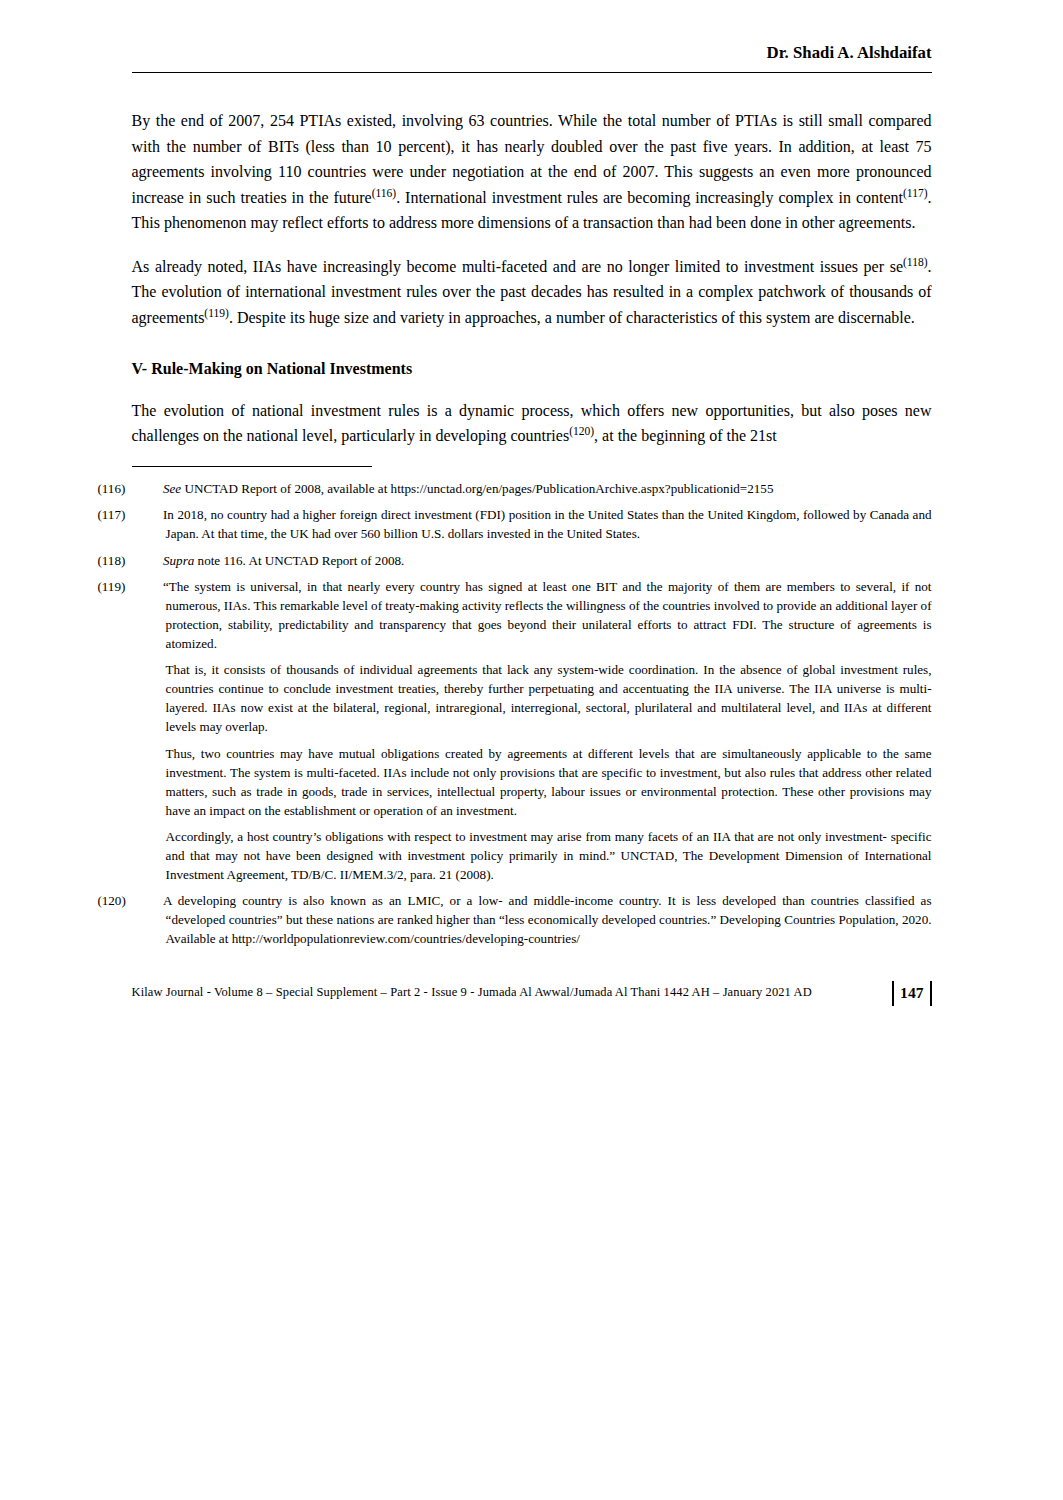Dr. Shadi A. Alshdaifat
By the end of 2007, 254 PTIAs existed, involving 63 countries. While the total number of PTIAs is still small compared with the number of BITs (less than 10 percent), it has nearly doubled over the past five years. In addition, at least 75 agreements involving 110 countries were under negotiation at the end of 2007. This suggests an even more pronounced increase in such treaties in the future(116). International investment rules are becoming increasingly complex in content(117). This phenomenon may reflect efforts to address more dimensions of a transaction than had been done in other agreements.
As already noted, IIAs have increasingly become multi-faceted and are no longer limited to investment issues per se(118). The evolution of international investment rules over the past decades has resulted in a complex patchwork of thousands of agreements(119). Despite its huge size and variety in approaches, a number of characteristics of this system are discernable.
V- Rule-Making on National Investments
The evolution of national investment rules is a dynamic process, which offers new opportunities, but also poses new challenges on the national level, particularly in developing countries(120), at the beginning of the 21st
(116) See UNCTAD Report of 2008, available at https://unctad.org/en/pages/PublicationArchive.aspx?publicationid=2155
(117) In 2018, no country had a higher foreign direct investment (FDI) position in the United States than the United Kingdom, followed by Canada and Japan. At that time, the UK had over 560 billion U.S. dollars invested in the United States.
(118) Supra note 116. At UNCTAD Report of 2008.
(119)“The system is universal, in that nearly every country has signed at least one BIT and the majority of them are members to several, if not numerous, IIAs. This remarkable level of treaty-making activity reflects the willingness of the countries involved to provide an additional layer of protection, stability, predictability and transparency that goes beyond their unilateral efforts to attract FDI. The structure of agreements is atomized.
That is, it consists of thousands of individual agreements that lack any system-wide coordination. In the absence of global investment rules, countries continue to conclude investment treaties, thereby further perpetuating and accentuating the IIA universe. The IIA universe is multi-layered. IIAs now exist at the bilateral, regional, intraregional, interregional, sectoral, plurilateral and multilateral level, and IIAs at different levels may overlap.
Thus, two countries may have mutual obligations created by agreements at different levels that are simultaneously applicable to the same investment. The system is multi-faceted. IIAs include not only provisions that are specific to investment, but also rules that address other related matters, such as trade in goods, trade in services, intellectual property, labour issues or environmental protection. These other provisions may have an impact on the establishment or operation of an investment.
Accordingly, a host country’s obligations with respect to investment may arise from many facets of an IIA that are not only investment- specific and that may not have been designed with investment policy primarily in mind.” UNCTAD, The Development Dimension of International Investment Agreement, TD/B/C. II/MEM.3/2, para. 21 (2008).
(120) A developing country is also known as an LMIC, or a low- and middle-income country. It is less developed than countries classified as “developed countries” but these nations are ranked higher than “less economically developed countries.” Developing Countries Population, 2020. Available at http://worldpopulationreview.com/countries/developing-countries/
Kilaw Journal - Volume 8 – Special Supplement – Part 2 - Issue 9 - Jumada Al Awwal/Jumada Al Thani 1442 AH – January 2021 AD 147